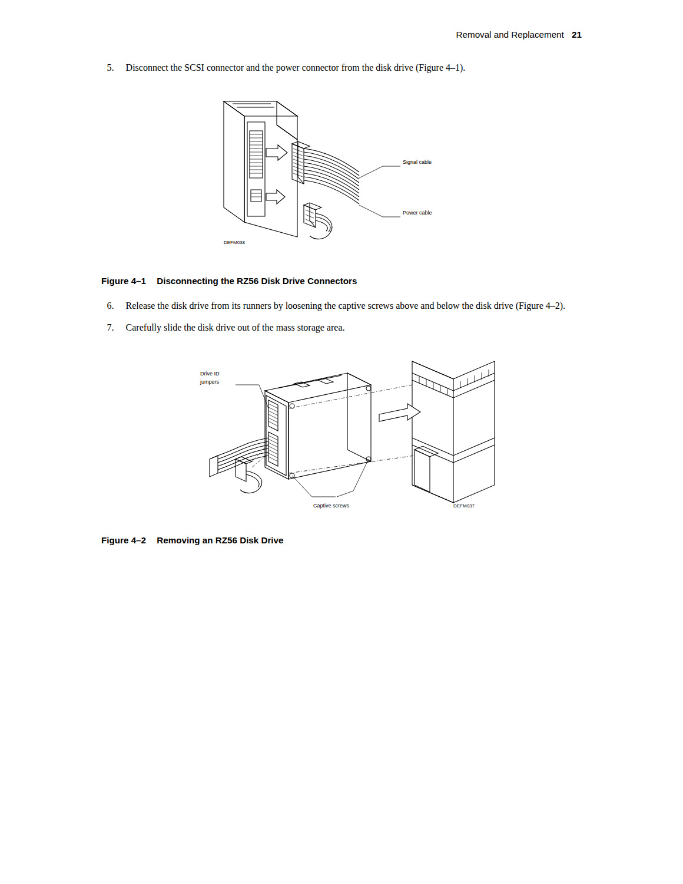Removal and Replacement 21
5. Disconnect the SCSI connector and the power connector from the disk drive (Figure 4–1).
Signal cable Power cable DEFM038
Figure 4–1 Disconnecting the RZ56 Disk Drive Connectors
6. Release the disk drive from its runners by loosening the captive screws above and below the disk drive (Figure 4–2).
7. Carefully slide the disk drive out of the mass storage area.
Drive ID jumpers Captive screws DEFM037
Figure 4–2 Removing an RZ56 Disk Drive